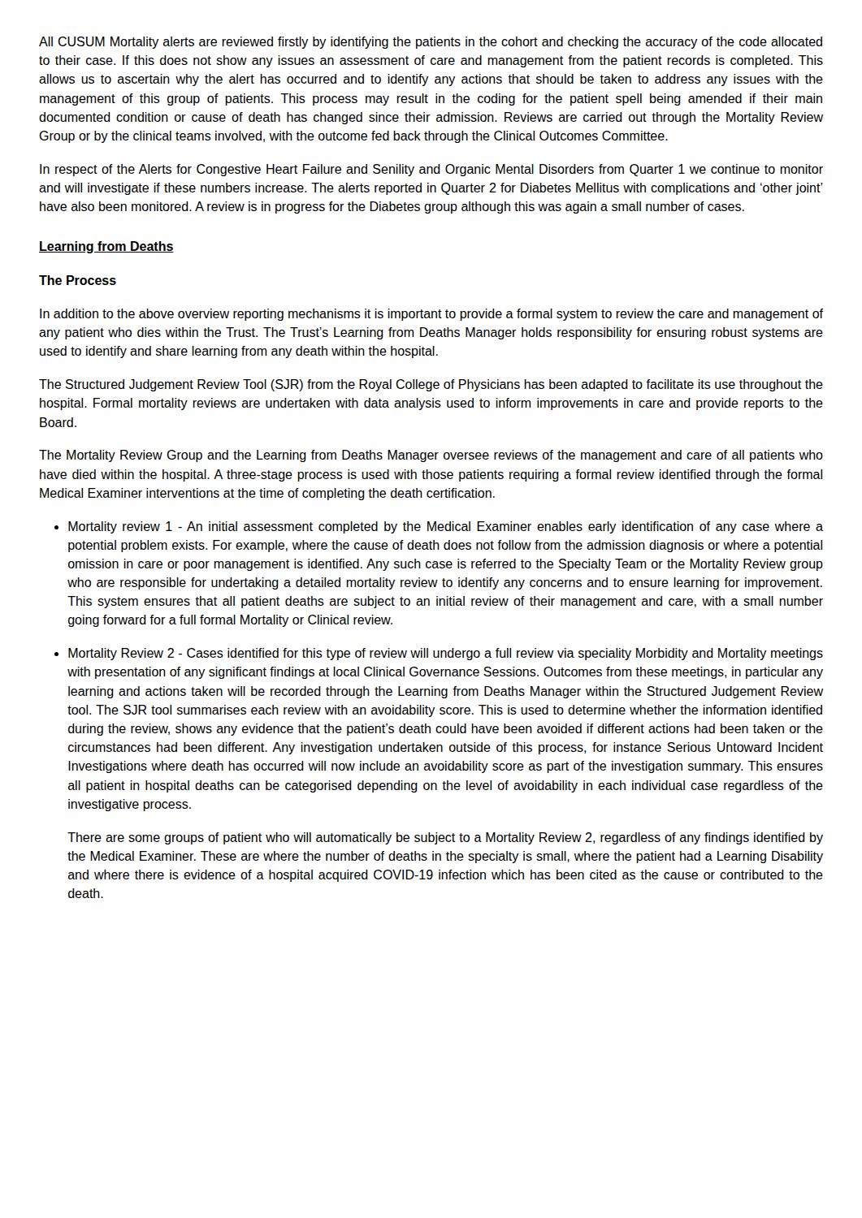All CUSUM Mortality alerts are reviewed firstly by identifying the patients in the cohort and checking the accuracy of the code allocated to their case. If this does not show any issues an assessment of care and management from the patient records is completed. This allows us to ascertain why the alert has occurred and to identify any actions that should be taken to address any issues with the management of this group of patients. This process may result in the coding for the patient spell being amended if their main documented condition or cause of death has changed since their admission. Reviews are carried out through the Mortality Review Group or by the clinical teams involved, with the outcome fed back through the Clinical Outcomes Committee.
In respect of the Alerts for Congestive Heart Failure and Senility and Organic Mental Disorders from Quarter 1 we continue to monitor and will investigate if these numbers increase. The alerts reported in Quarter 2 for Diabetes Mellitus with complications and ‘other joint’ have also been monitored. A review is in progress for the Diabetes group although this was again a small number of cases.
Learning from Deaths
The Process
In addition to the above overview reporting mechanisms it is important to provide a formal system to review the care and management of any patient who dies within the Trust. The Trust’s Learning from Deaths Manager holds responsibility for ensuring robust systems are used to identify and share learning from any death within the hospital.
The Structured Judgement Review Tool (SJR) from the Royal College of Physicians has been adapted to facilitate its use throughout the hospital. Formal mortality reviews are undertaken with data analysis used to inform improvements in care and provide reports to the Board.
The Mortality Review Group and the Learning from Deaths Manager oversee reviews of the management and care of all patients who have died within the hospital. A three-stage process is used with those patients requiring a formal review identified through the formal Medical Examiner interventions at the time of completing the death certification.
Mortality review 1 - An initial assessment completed by the Medical Examiner enables early identification of any case where a potential problem exists. For example, where the cause of death does not follow from the admission diagnosis or where a potential omission in care or poor management is identified. Any such case is referred to the Specialty Team or the Mortality Review group who are responsible for undertaking a detailed mortality review to identify any concerns and to ensure learning for improvement. This system ensures that all patient deaths are subject to an initial review of their management and care, with a small number going forward for a full formal Mortality or Clinical review.
Mortality Review 2 - Cases identified for this type of review will undergo a full review via speciality Morbidity and Mortality meetings with presentation of any significant findings at local Clinical Governance Sessions. Outcomes from these meetings, in particular any learning and actions taken will be recorded through the Learning from Deaths Manager within the Structured Judgement Review tool. The SJR tool summarises each review with an avoidability score. This is used to determine whether the information identified during the review, shows any evidence that the patient’s death could have been avoided if different actions had been taken or the circumstances had been different. Any investigation undertaken outside of this process, for instance Serious Untoward Incident Investigations where death has occurred will now include an avoidability score as part of the investigation summary. This ensures all patient in hospital deaths can be categorised depending on the level of avoidability in each individual case regardless of the investigative process.
There are some groups of patient who will automatically be subject to a Mortality Review 2, regardless of any findings identified by the Medical Examiner. These are where the number of deaths in the specialty is small, where the patient had a Learning Disability and where there is evidence of a hospital acquired COVID-19 infection which has been cited as the cause or contributed to the death.